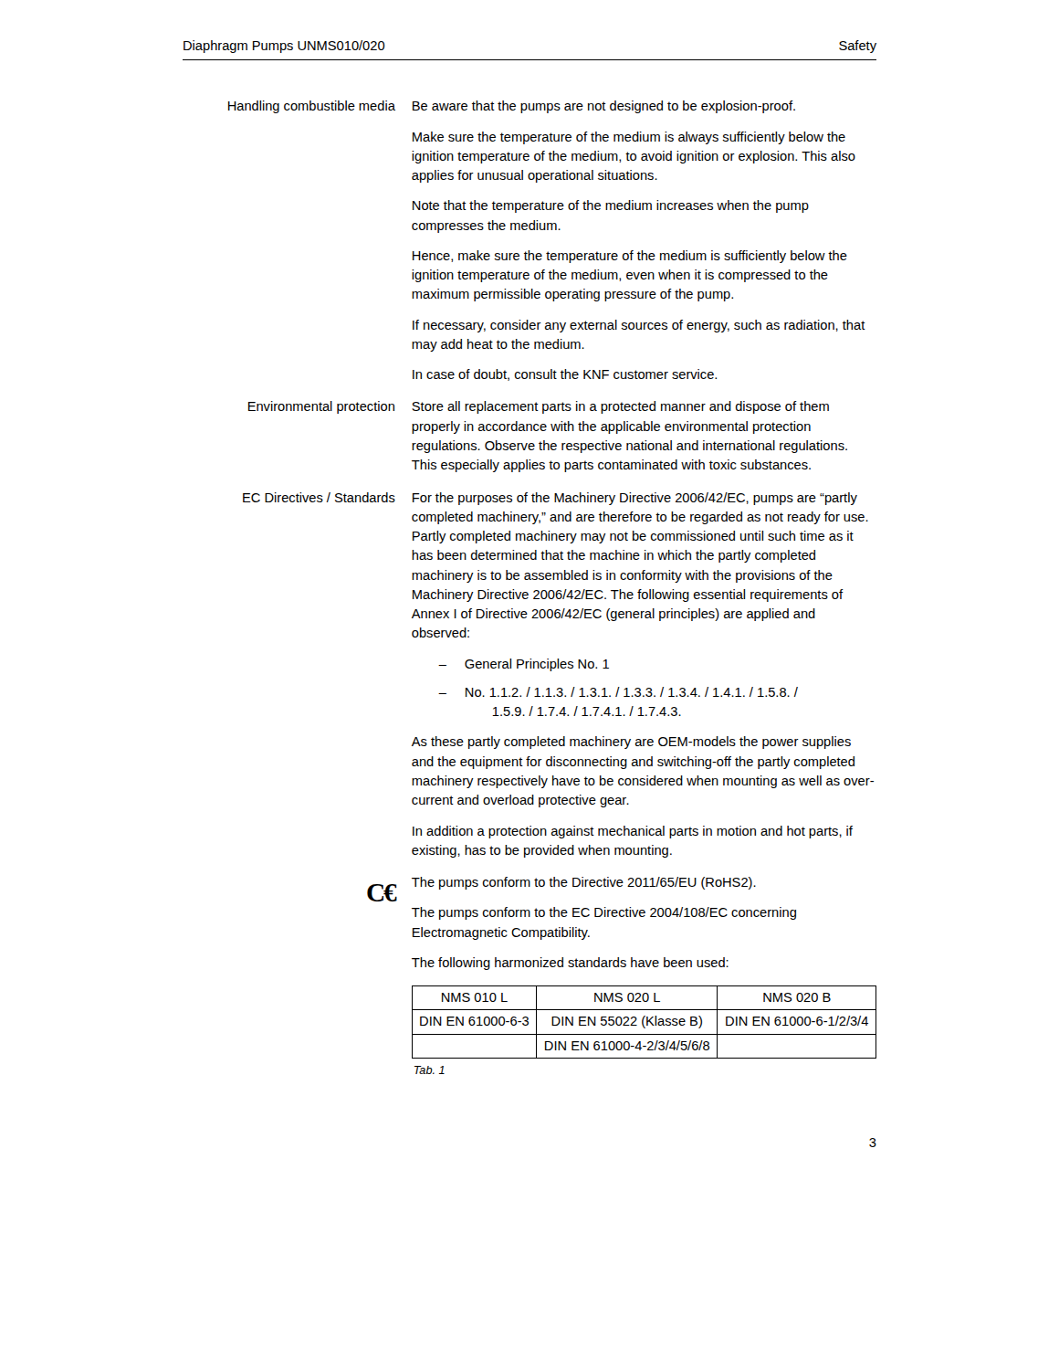Diaphragm Pumps UNMS010/020 Safety
Handling combustible media
Be aware that the pumps are not designed to be explosion-proof.
Make sure the temperature of the medium is always sufficiently below the ignition temperature of the medium, to avoid ignition or explosion. This also applies for unusual operational situations.
Note that the temperature of the medium increases when the pump compresses the medium.
Hence, make sure the temperature of the medium is sufficiently below the ignition temperature of the medium, even when it is compressed to the maximum permissible operating pressure of the pump.
If necessary, consider any external sources of energy, such as radiation, that may add heat to the medium.
In case of doubt, consult the KNF customer service.
Environmental protection
Store all replacement parts in a protected manner and dispose of them properly in accordance with the applicable environmental protection regulations. Observe the respective national and international regulations. This especially applies to parts contaminated with toxic substances.
EC Directives / Standards
For the purposes of the Machinery Directive 2006/42/EC, pumps are “partly completed machinery,” and are therefore to be regarded as not ready for use. Partly completed machinery may not be commissioned until such time as it has been determined that the machine in which the partly completed machinery is to be assembled is in conformity with the provisions of the Machinery Directive 2006/42/EC. The following essential requirements of Annex I of Directive 2006/42/EC (general principles) are applied and observed:
General Principles No. 1
No. 1.1.2. / 1.1.3. / 1.3.1. / 1.3.3. / 1.3.4. / 1.4.1. / 1.5.8. /1.5.9. / 1.7.4. / 1.7.4.1. / 1.7.4.3.
As these partly completed machinery are OEM-models the power supplies and the equipment for disconnecting and switching-off the partly completed machinery respectively have to be considered when mounting as well as over-current and overload protective gear.
In addition a protection against mechanical parts in motion and hot parts, if existing, has to be provided when mounting.
C€
The pumps conform to the Directive 2011/65/EU (RoHS2).
The pumps conform to the EC Directive 2004/108/EC concerning Electromagnetic Compatibility.
The following harmonized standards have been used:
| NMS 010 L | NMS 020 L | NMS 020 B |
| --- | --- | --- |
| DIN EN 61000-6-3 | DIN EN 55022 (Klasse B) | DIN EN 61000-6-1/2/3/4 |
| | DIN EN 61000-4-2/3/4/5/6/8 | |
Tab. 1
3